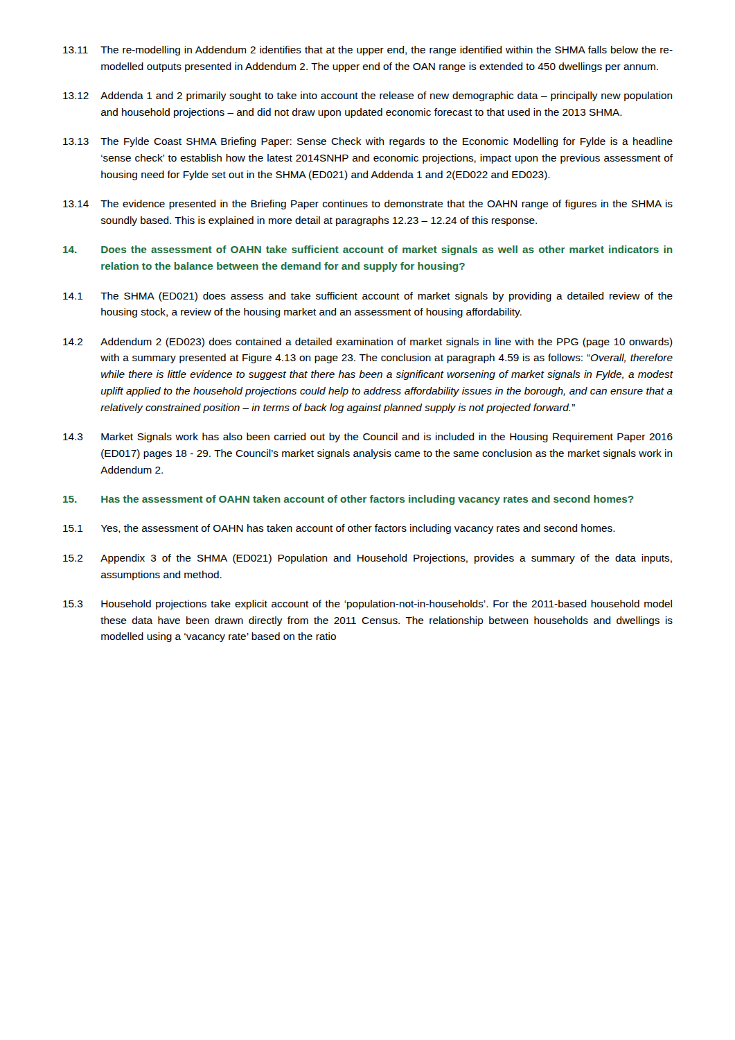13.11 The re-modelling in Addendum 2 identifies that at the upper end, the range identified within the SHMA falls below the re-modelled outputs presented in Addendum 2. The upper end of the OAN range is extended to 450 dwellings per annum.
13.12 Addenda 1 and 2 primarily sought to take into account the release of new demographic data – principally new population and household projections – and did not draw upon updated economic forecast to that used in the 2013 SHMA.
13.13 The Fylde Coast SHMA Briefing Paper: Sense Check with regards to the Economic Modelling for Fylde is a headline ‘sense check’ to establish how the latest 2014SNHP and economic projections, impact upon the previous assessment of housing need for Fylde set out in the SHMA (ED021) and Addenda 1 and 2(ED022 and ED023).
13.14 The evidence presented in the Briefing Paper continues to demonstrate that the OAHN range of figures in the SHMA is soundly based. This is explained in more detail at paragraphs 12.23 – 12.24 of this response.
14. Does the assessment of OAHN take sufficient account of market signals as well as other market indicators in relation to the balance between the demand for and supply for housing?
14.1 The SHMA (ED021) does assess and take sufficient account of market signals by providing a detailed review of the housing stock, a review of the housing market and an assessment of housing affordability.
14.2 Addendum 2 (ED023) does contained a detailed examination of market signals in line with the PPG (page 10 onwards) with a summary presented at Figure 4.13 on page 23. The conclusion at paragraph 4.59 is as follows: “Overall, therefore while there is little evidence to suggest that there has been a significant worsening of market signals in Fylde, a modest uplift applied to the household projections could help to address affordability issues in the borough, and can ensure that a relatively constrained position – in terms of back log against planned supply is not projected forward.”
14.3 Market Signals work has also been carried out by the Council and is included in the Housing Requirement Paper 2016 (ED017) pages 18 - 29. The Council’s market signals analysis came to the same conclusion as the market signals work in Addendum 2.
15. Has the assessment of OAHN taken account of other factors including vacancy rates and second homes?
15.1 Yes, the assessment of OAHN has taken account of other factors including vacancy rates and second homes.
15.2 Appendix 3 of the SHMA (ED021) Population and Household Projections, provides a summary of the data inputs, assumptions and method.
15.3 Household projections take explicit account of the ‘population-not-in-households’. For the 2011-based household model these data have been drawn directly from the 2011 Census. The relationship between households and dwellings is modelled using a ‘vacancy rate’ based on the ratio